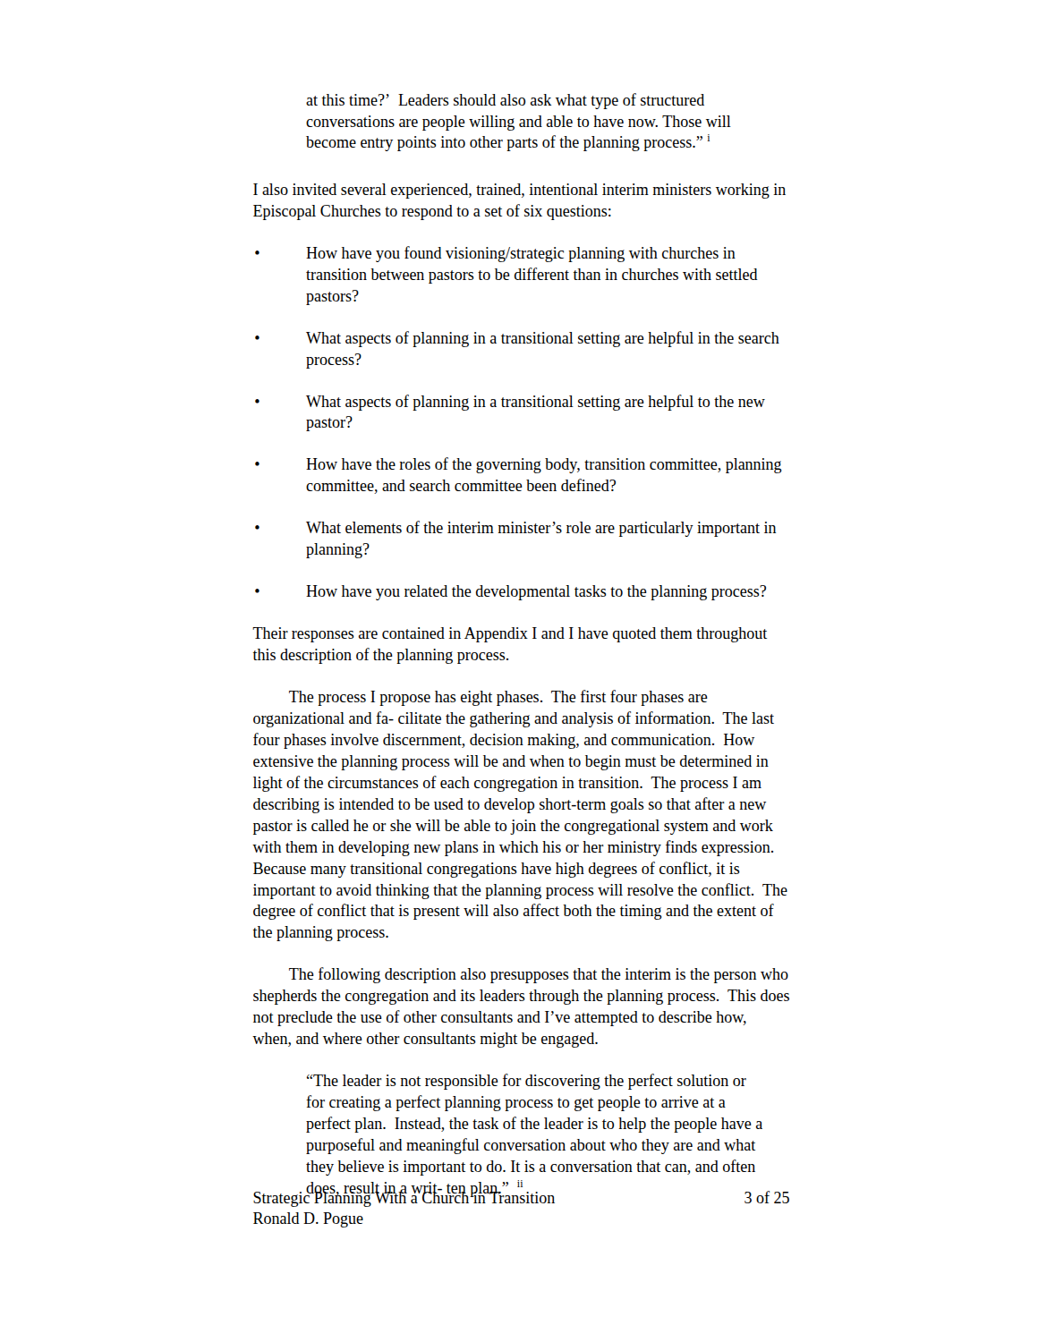at this time?’ Leaders should also ask what type of structured conversations are people willing and able to have now. Those will become entry points into other parts of the planning process.” i
I also invited several experienced, trained, intentional interim ministers working in Episcopal Churches to respond to a set of six questions:
How have you found visioning/strategic planning with churches in transition between pastors to be different than in churches with settled pastors?
What aspects of planning in a transitional setting are helpful in the search process?
What aspects of planning in a transitional setting are helpful to the new pastor?
How have the roles of the governing body, transition committee, planning committee, and search committee been defined?
What elements of the interim minister’s role are particularly important in planning?
How have you related the developmental tasks to the planning process?
Their responses are contained in Appendix I and I have quoted them throughout this description of the planning process.
The process I propose has eight phases. The first four phases are organizational and fa- cilitate the gathering and analysis of information. The last four phases involve discernment, decision making, and communication. How extensive the planning process will be and when to begin must be determined in light of the circumstances of each congregation in transition. The process I am describing is intended to be used to develop short-term goals so that after a new pastor is called he or she will be able to join the congregational system and work with them in developing new plans in which his or her ministry finds expression. Because many transitional congregations have high degrees of conflict, it is important to avoid thinking that the planning process will resolve the conflict. The degree of conflict that is present will also affect both the timing and the extent of the planning process.
The following description also presupposes that the interim is the person who shepherds the congregation and its leaders through the planning process. This does not preclude the use of other consultants and I’ve attempted to describe how, when, and where other consultants might be engaged.
“The leader is not responsible for discovering the perfect solution or for creating a perfect planning process to get people to arrive at a perfect plan. Instead, the task of the leader is to help the people have a purposeful and meaningful conversation about who they are and what they believe is important to do. It is a conversation that can, and often does, result in a writ- ten plan.” ii
Strategic Planning With a Church in Transition
3 of 25
Ronald D. Pogue